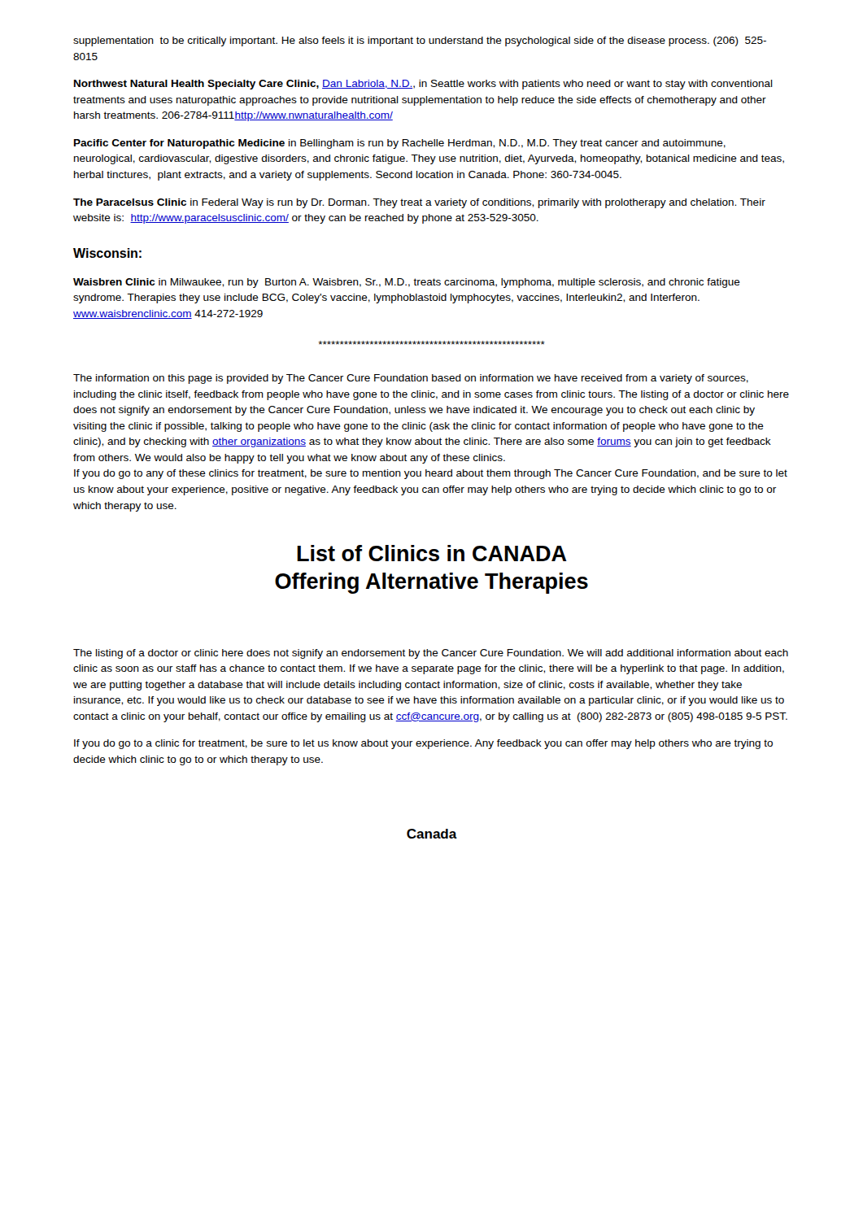supplementation to be critically important. He also feels it is important to understand the psychological side of the disease process. (206) 525-8015
Northwest Natural Health Specialty Care Clinic, Dan Labriola, N.D., in Seattle works with patients who need or want to stay with conventional treatments and uses naturopathic approaches to provide nutritional supplementation to help reduce the side effects of chemotherapy and other harsh treatments. 206-2784-9111http://www.nwnaturalhealth.com/
Pacific Center for Naturopathic Medicine in Bellingham is run by Rachelle Herdman, N.D., M.D. They treat cancer and autoimmune, neurological, cardiovascular, digestive disorders, and chronic fatigue. They use nutrition, diet, Ayurveda, homeopathy, botanical medicine and teas, herbal tinctures, plant extracts, and a variety of supplements. Second location in Canada. Phone: 360-734-0045.
The Paracelsus Clinic in Federal Way is run by Dr. Dorman. They treat a variety of conditions, primarily with prolotherapy and chelation. Their website is: http://www.paracelsusclinic.com/ or they can be reached by phone at 253-529-3050.
Wisconsin:
Waisbren Clinic in Milwaukee, run by Burton A. Waisbren, Sr., M.D., treats carcinoma, lymphoma, multiple sclerosis, and chronic fatigue syndrome. Therapies they use include BCG, Coley's vaccine, lymphoblastoid lymphocytes, vaccines, Interleukin2, and Interferon. www.waisbrenclinic.com 414-272-1929
*****************************************************
The information on this page is provided by The Cancer Cure Foundation based on information we have received from a variety of sources, including the clinic itself, feedback from people who have gone to the clinic, and in some cases from clinic tours. The listing of a doctor or clinic here does not signify an endorsement by the Cancer Cure Foundation, unless we have indicated it. We encourage you to check out each clinic by visiting the clinic if possible, talking to people who have gone to the clinic (ask the clinic for contact information of people who have gone to the clinic), and by checking with other organizations as to what they know about the clinic. There are also some forums you can join to get feedback from others. We would also be happy to tell you what we know about any of these clinics.
If you do go to any of these clinics for treatment, be sure to mention you heard about them through The Cancer Cure Foundation, and be sure to let us know about your experience, positive or negative. Any feedback you can offer may help others who are trying to decide which clinic to go to or which therapy to use.
List of Clinics in CANADA
Offering Alternative Therapies
The listing of a doctor or clinic here does not signify an endorsement by the Cancer Cure Foundation. We will add additional information about each clinic as soon as our staff has a chance to contact them. If we have a separate page for the clinic, there will be a hyperlink to that page. In addition, we are putting together a database that will include details including contact information, size of clinic, costs if available, whether they take insurance, etc. If you would like us to check our database to see if we have this information available on a particular clinic, or if you would like us to contact a clinic on your behalf, contact our office by emailing us at ccf@cancure.org, or by calling us at (800) 282-2873 or (805) 498-0185 9-5 PST.
If you do go to a clinic for treatment, be sure to let us know about your experience. Any feedback you can offer may help others who are trying to decide which clinic to go to or which therapy to use.
Canada